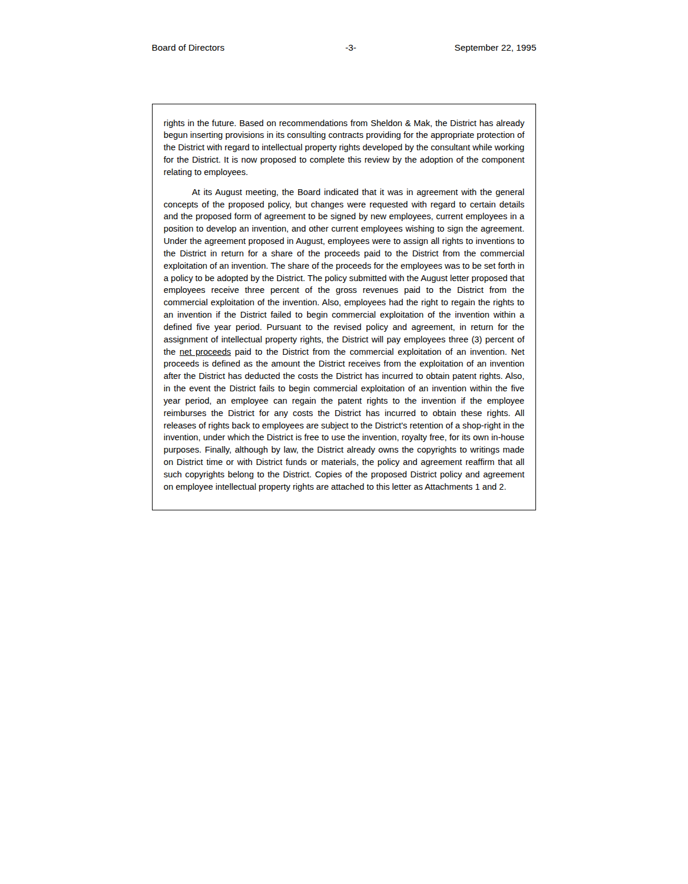Board of Directors
-3-
September 22, 1995
rights in the future. Based on recommendations from Sheldon & Mak, the District has already begun inserting provisions in its consulting contracts providing for the appropriate protection of the District with regard to intellectual property rights developed by the consultant while working for the District. It is now proposed to complete this review by the adoption of the component relating to employees.
At its August meeting, the Board indicated that it was in agreement with the general concepts of the proposed policy, but changes were requested with regard to certain details and the proposed form of agreement to be signed by new employees, current employees in a position to develop an invention, and other current employees wishing to sign the agreement. Under the agreement proposed in August, employees were to assign all rights to inventions to the District in return for a share of the proceeds paid to the District from the commercial exploitation of an invention. The share of the proceeds for the employees was to be set forth in a policy to be adopted by the District. The policy submitted with the August letter proposed that employees receive three percent of the gross revenues paid to the District from the commercial exploitation of the invention. Also, employees had the right to regain the rights to an invention if the District failed to begin commercial exploitation of the invention within a defined five year period. Pursuant to the revised policy and agreement, in return for the assignment of intellectual property rights, the District will pay employees three (3) percent of the net proceeds paid to the District from the commercial exploitation of an invention. Net proceeds is defined as the amount the District receives from the exploitation of an invention after the District has deducted the costs the District has incurred to obtain patent rights. Also, in the event the District fails to begin commercial exploitation of an invention within the five year period, an employee can regain the patent rights to the invention if the employee reimburses the District for any costs the District has incurred to obtain these rights. All releases of rights back to employees are subject to the District's retention of a shop-right in the invention, under which the District is free to use the invention, royalty free, for its own in-house purposes. Finally, although by law, the District already owns the copyrights to writings made on District time or with District funds or materials, the policy and agreement reaffirm that all such copyrights belong to the District. Copies of the proposed District policy and agreement on employee intellectual property rights are attached to this letter as Attachments 1 and 2.